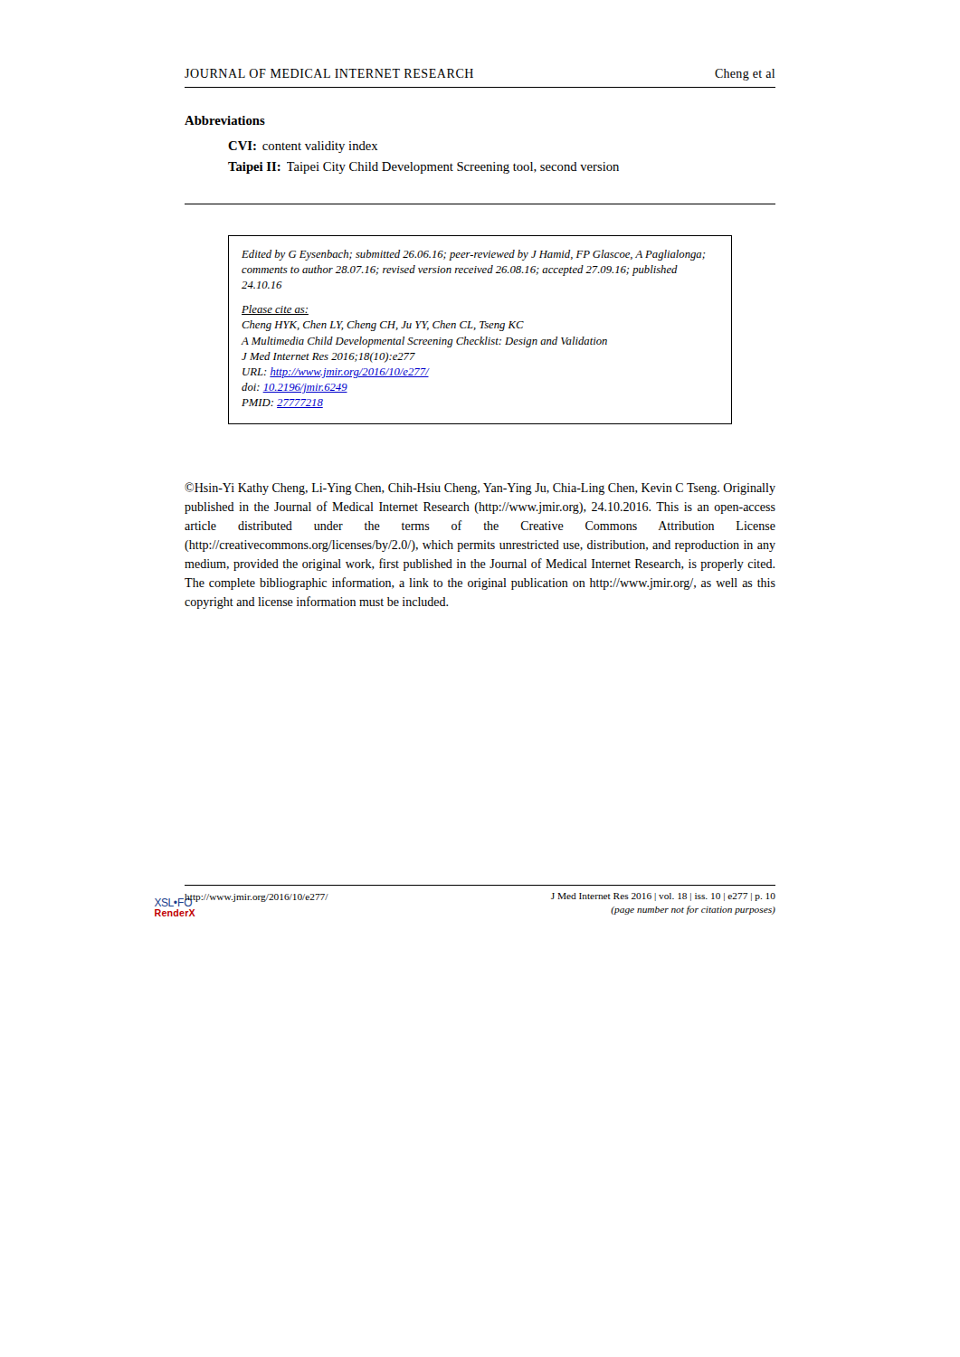Journal of Medical Internet Research Cheng et al
Abbreviations
CVI:
content validity index
Taipei II:
Taipei City Child Development Screening tool, second version
Edited by G Eysenbach; submitted 26.06.16; peer-reviewed by J Hamid, FP Glascoe, A Paglialonga; comments to author 28.07.16; revised version received 26.08.16; accepted 27.09.16; published 24.10.16
Please cite as:
Cheng HYK, Chen LY, Cheng CH, Ju YY, Chen CL, Tseng KC
A Multimedia Child Developmental Screening Checklist: Design and Validation
J Med Internet Res 2016;18(10):e277
URL: http://www.jmir.org/2016/10/e277/
doi: 10.2196/jmir.6249
PMID: 27777218
©Hsin-Yi Kathy Cheng, Li-Ying Chen, Chih-Hsiu Cheng, Yan-Ying Ju, Chia-Ling Chen, Kevin C Tseng. Originally published in the Journal of Medical Internet Research (http://www.jmir.org), 24.10.2016. This is an open-access article distributed under the terms of the Creative Commons Attribution License (http://creativecommons.org/licenses/by/2.0/), which permits unrestricted use, distribution, and reproduction in any medium, provided the original work, first published in the Journal of Medical Internet Research, is properly cited. The complete bibliographic information, a link to the original publication on http://www.jmir.org/, as well as this copyright and license information must be included.
XSL•FO
RenderX
http://www.jmir.org/2016/10/e277/
J Med Internet Res 2016 | vol. 18 | iss. 10 | e277 | p. 10
(page number not for citation purposes)